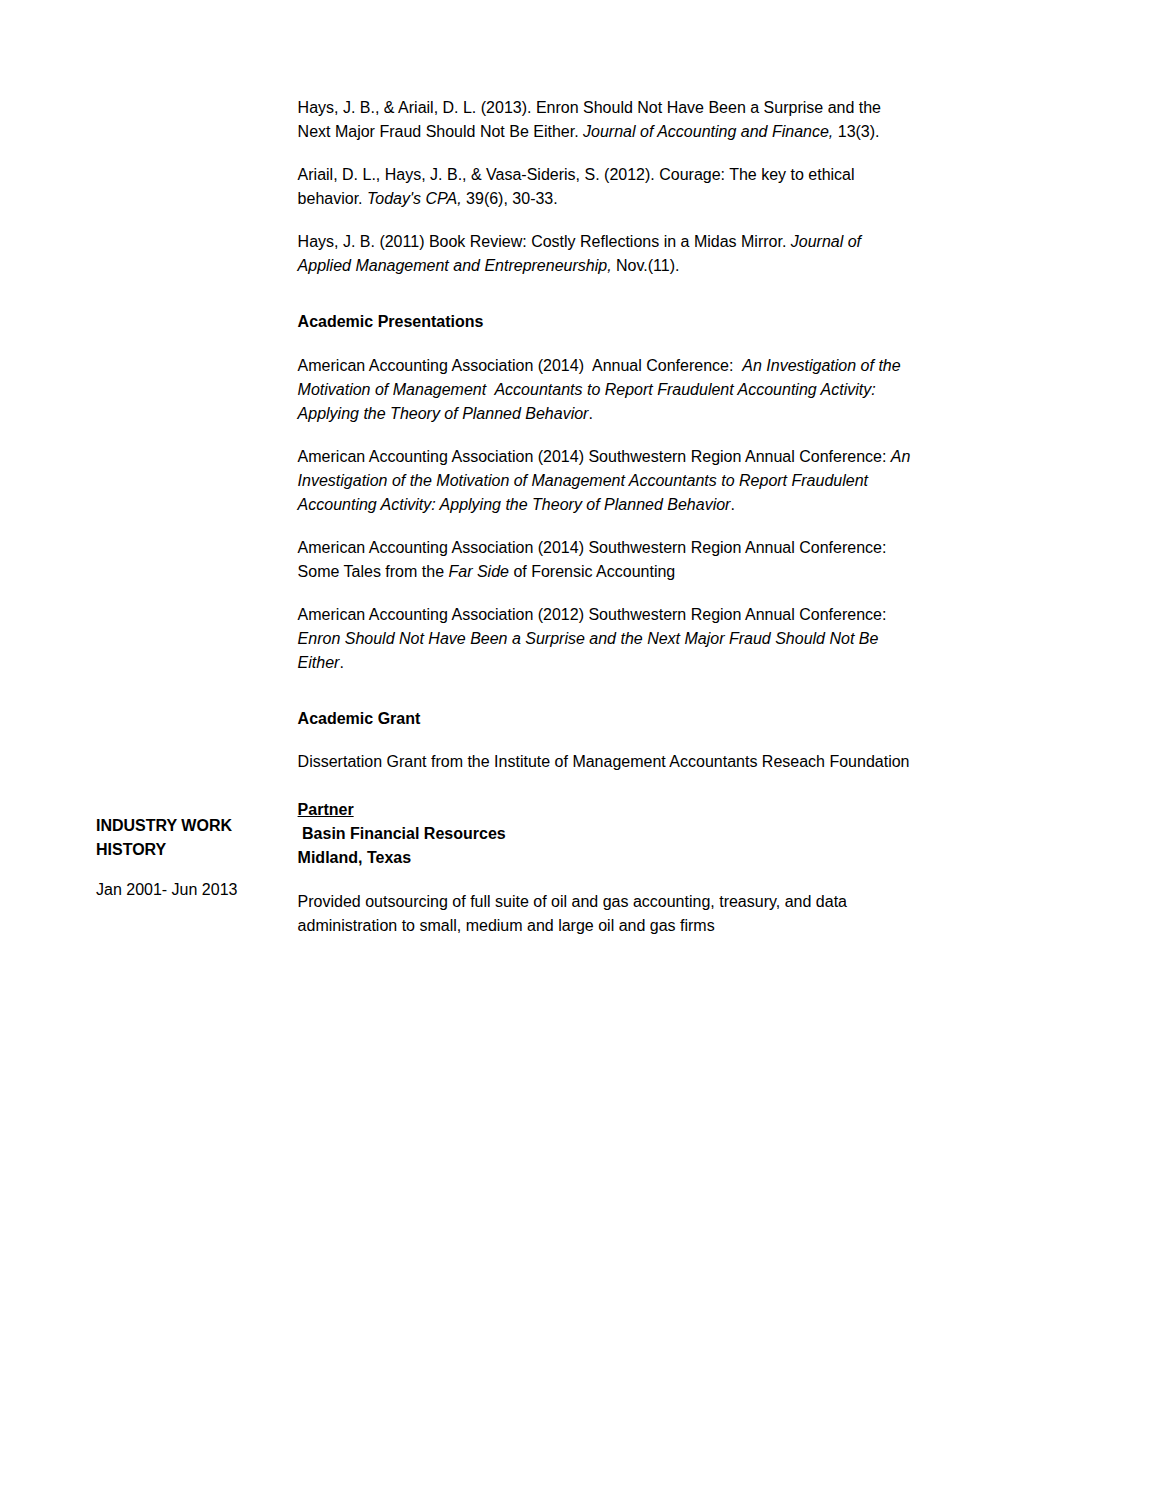Hays, J. B., & Ariail, D. L. (2013). Enron Should Not Have Been a Surprise and the Next Major Fraud Should Not Be Either. Journal of Accounting and Finance, 13(3).
Ariail, D. L., Hays, J. B., & Vasa-Sideris, S. (2012). Courage: The key to ethical behavior. Today's CPA, 39(6), 30-33.
Hays, J. B. (2011) Book Review: Costly Reflections in a Midas Mirror. Journal of Applied Management and Entrepreneurship, Nov.(11).
Academic Presentations
American Accounting Association (2014) Annual Conference: An Investigation of the Motivation of Management Accountants to Report Fraudulent Accounting Activity: Applying the Theory of Planned Behavior.
American Accounting Association (2014) Southwestern Region Annual Conference: An Investigation of the Motivation of Management Accountants to Report Fraudulent Accounting Activity: Applying the Theory of Planned Behavior.
American Accounting Association (2014) Southwestern Region Annual Conference: Some Tales from the Far Side of Forensic Accounting
American Accounting Association (2012) Southwestern Region Annual Conference: Enron Should Not Have Been a Surprise and the Next Major Fraud Should Not Be Either.
Academic Grant
Dissertation Grant from the Institute of Management Accountants Reseach Foundation
Industry Work History
Jan 2001- Jun 2013
Partner
Basin Financial Resources
Midland, Texas
Provided outsourcing of full suite of oil and gas accounting, treasury, and data administration to small, medium and large oil and gas firms